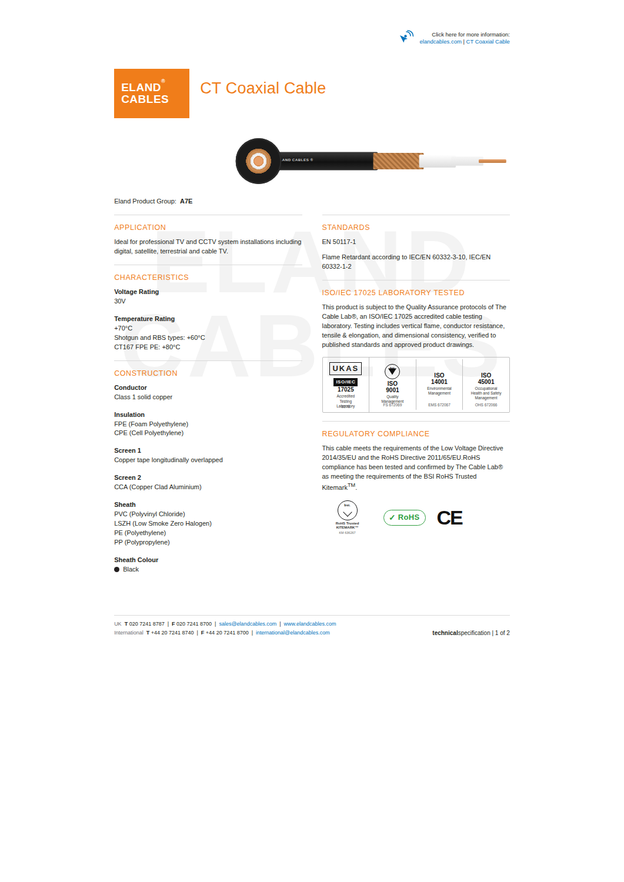ELAND CABLES
Click here for more information:
elandcables.com | CT Coaxial Cable
ELAND®
CABLES
CT Coaxial Cable
ELAND CABLES ®
Eland Product Group: A7E
Application
Ideal for professional TV and CCTV system installations including digital, satellite, terrestrial and cable TV.
Characteristics
Voltage Rating
30V
Temperature Rating
+70°C
Shotgun and RBS types: +60°C
CT167 FPE PE: +80°C
Construction
Conductor
Class 1 solid copper
Insulation
FPE (Foam Polyethylene)
CPE (Cell Polyethylene)
Screen 1
Copper tape longitudinally overlapped
Screen 2
CCA (Copper Clad Aluminium)
Sheath
PVC (Polyvinyl Chloride)
LSZH (Low Smoke Zero Halogen)
PE (Polyethylene)
PP (Polypropylene)
Sheath Colour
Black
Standards
EN 50117-1
Flame Retardant according to IEC/EN 60332-3-10, IEC/EN 60332-1-2
ISO/IEC 17025 Laboratory Tested
This product is subject to the Quality Assurance protocols of The Cable Lab®, an ISO/IEC 17025 accredited cable testing laboratory. Testing includes vertical flame, conductor resistance, tensile & elongation, and dimensional consistency, verified to published standards and approved product drawings.
UKAS
ISO/IEC
17025
Accredited
Testing
Laboratory
8578
bsi.
ISO
9001
Quality
Management
FS 672069
ISO
14001
Environmental
Management
EMS 672067
ISO
45001
Occupational
Health and Safety
Management
OHS 672066
Regulatory Compliance
This cable meets the requirements of the Low Voltage Directive 2014/35/EU and the RoHS Directive 2011/65/EU.RoHS compliance has been tested and confirmed by The Cable Lab® as meeting the requirements of the BSI RoHS Trusted KitemarkTM.
RoHS Trusted
KITEMARK™
KM 636267
✓RoHS
CE
UK T 020 7241 8787 | F 020 7241 8700 | sales@elandcables.com | www.elandcables.com
International T +44 20 7241 8740 | F +44 20 7241 8700 | international@elandcables.com
technicalspecification | 1 of 2